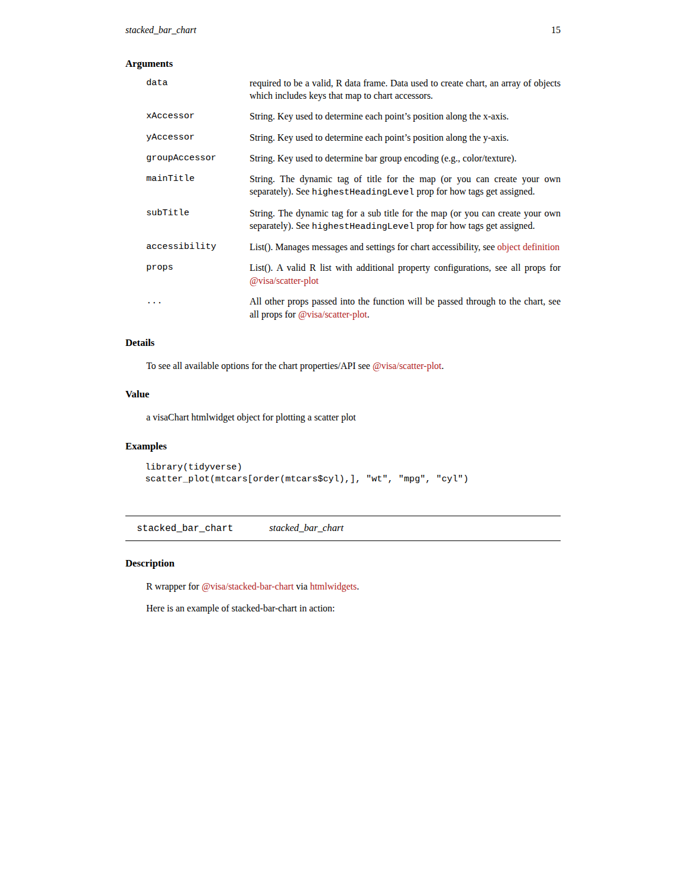stacked_bar_chart 15
Arguments
data
required to be a valid, R data frame. Data used to create chart, an array of objects which includes keys that map to chart accessors.
xAccessor
String. Key used to determine each point’s position along the x-axis.
yAccessor
String. Key used to determine each point’s position along the y-axis.
groupAccessor
String. Key used to determine bar group encoding (e.g., color/texture).
mainTitle
String. The dynamic tag of title for the map (or you can create your own separately). See highestHeadingLevel prop for how tags get assigned.
subTitle
String. The dynamic tag for a sub title for the map (or you can create your own separately). See highestHeadingLevel prop for how tags get assigned.
accessibility
List(). Manages messages and settings for chart accessibility, see object definition
props
List(). A valid R list with additional property configurations, see all props for @visa/scatter-plot
...
All other props passed into the function will be passed through to the chart, see all props for @visa/scatter-plot.
Details
To see all available options for the chart properties/API see @visa/scatter-plot.
Value
a visaChart htmlwidget object for plotting a scatter plot
Examples
library(tidyverse)
scatter_plot(mtcars[order(mtcars$cyl),], "wt", "mpg", "cyl")
stacked_bar_chart stacked_bar_chart
Description
R wrapper for @visa/stacked-bar-chart via htmlwidgets.
Here is an example of stacked-bar-chart in action: